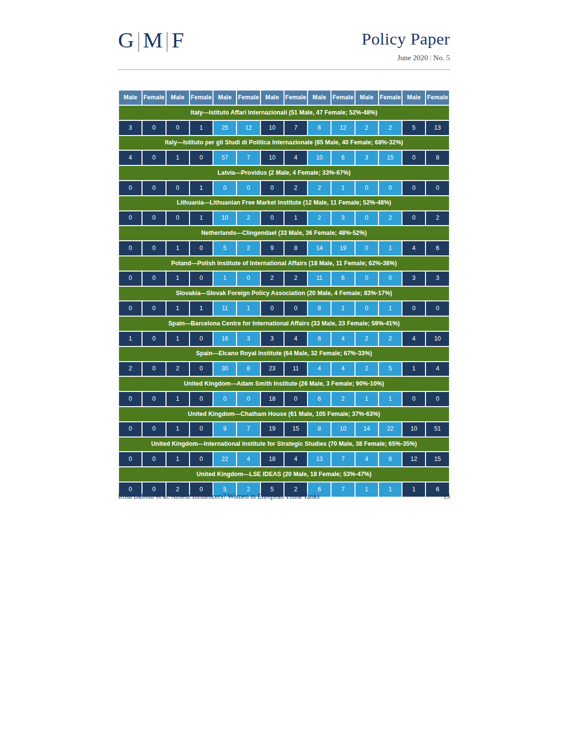G|M|F
Policy Paper
June 2020 | No. 5
| Male | Female | Male | Female | Male | Female | Male | Female | Male | Female | Male | Female | Male | Female |
| --- | --- | --- | --- | --- | --- | --- | --- | --- | --- | --- | --- | --- | --- |
| Italy—Istituto Affari Internazionali (51 Male, 47 Female; 52%-48%) |
| 3 | 0 | 0 | 1 | 25 | 12 | 10 | 7 | 6 | 12 | 2 | 2 | 5 | 13 |
| Italy—Istituto per gli Studi di Politica Internazionale (85 Male, 40 Female; 68%-32%) |
| 4 | 0 | 1 | 0 | 57 | 7 | 10 | 4 | 10 | 6 | 3 | 15 | 0 | 8 |
| Latvia—Providus (2 Male, 4 Female; 33%-67%) |
| 0 | 0 | 0 | 1 | 0 | 0 | 0 | 2 | 2 | 1 | 0 | 0 | 0 | 0 |
| Lithuania—Lithuanian Free Market Institute (12 Male, 11 Female; 52%-48%) |
| 0 | 0 | 0 | 1 | 10 | 2 | 0 | 1 | 2 | 3 | 0 | 2 | 0 | 2 |
| Netherlands—Clingendael (33 Male, 36 Female; 48%-52%) |
| 0 | 0 | 1 | 0 | 5 | 2 | 9 | 8 | 14 | 19 | 0 | 1 | 4 | 6 |
| Poland—Polish Institute of International Affairs (18 Male, 11 Female; 62%-38%) |
| 0 | 0 | 1 | 0 | 1 | 0 | 2 | 2 | 11 | 6 | 0 | 0 | 3 | 3 |
| Slovakia—Slovak Foreign Policy Association (20 Male, 4 Female; 83%-17%) |
| 0 | 0 | 1 | 1 | 11 | 1 | 0 | 0 | 8 | 1 | 0 | 1 | 0 | 0 |
| Spain—Barcelona Centre for International Affairs (33 Male, 23 Female; 59%-41%) |
| 1 | 0 | 1 | 0 | 16 | 3 | 3 | 4 | 6 | 4 | 2 | 2 | 4 | 10 |
| Spain—Elcano Royal Institute (64 Male, 32 Female; 67%-33%) |
| 2 | 0 | 2 | 0 | 30 | 8 | 23 | 11 | 4 | 4 | 2 | 5 | 1 | 4 |
| United Kingdom—Adam Smith Institute (26 Male, 3 Female; 90%-10%) |
| 0 | 0 | 1 | 0 | 0 | 0 | 18 | 0 | 6 | 2 | 1 | 1 | 0 | 0 |
| United Kingdom—Chatham House (61 Male, 105 Female; 37%-63%) |
| 0 | 0 | 1 | 0 | 9 | 7 | 19 | 15 | 8 | 10 | 14 | 22 | 10 | 51 |
| United Kingdom—International Institute for Strategic Studies (70 Male, 38 Female; 65%-35%) |
| 0 | 0 | 1 | 0 | 22 | 4 | 18 | 4 | 13 | 7 | 4 | 8 | 12 | 15 |
| United Kingdom—LSE IDEAS (20 Male, 18 Female; 53%-47%) |
| 0 | 0 | 2 | 0 | 5 | 2 | 5 | 2 | 6 | 7 | 1 | 1 | 1 | 6 |
Rosa Balfour et al: Absent Influencers? Women in European Think Tanks
13